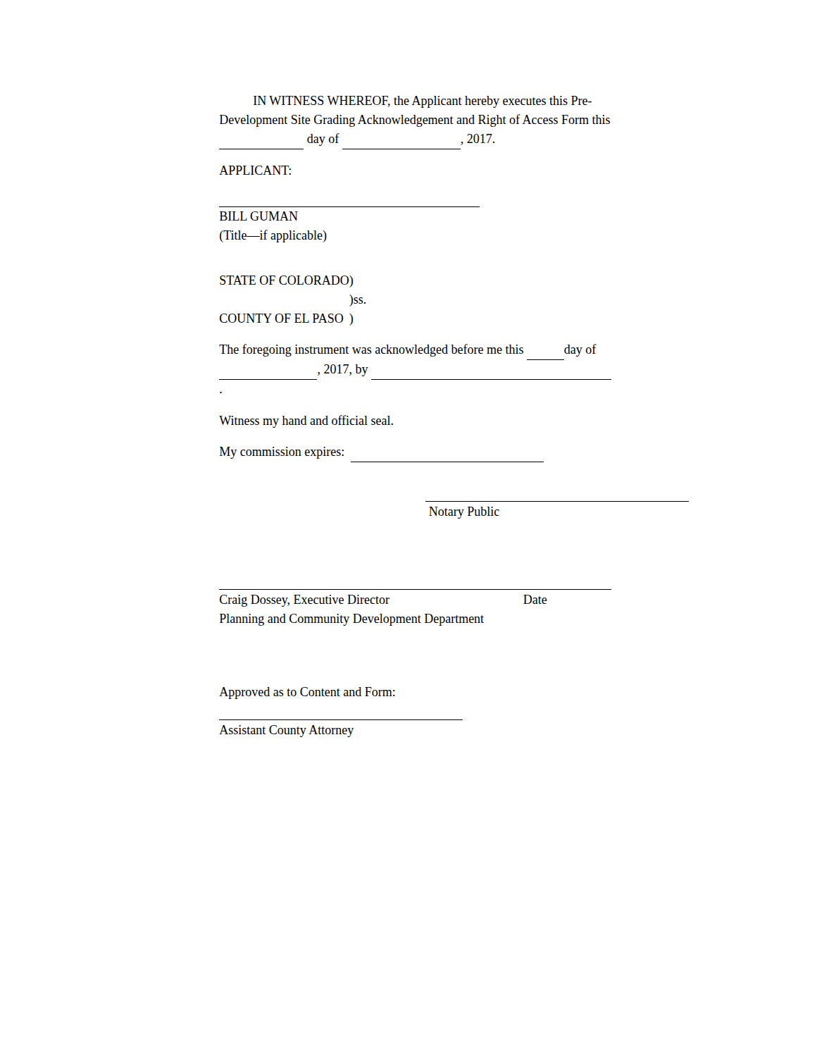IN WITNESS WHEREOF, the Applicant hereby executes this Pre-Development Site Grading Acknowledgement and Right of Access Form this day of , 2017.
APPLICANT:
BILL GUMAN
(Title—if applicable)
| STATE OF COLORADO | ) | |
| | )ss. | |
| COUNTY OF EL PASO | ) | |
The foregoing instrument was acknowledged before me this day of , 2017, by .
Witness my hand and official seal.
My commission expires:
Notary Public
Craig Dossey, Executive Director Date
Planning and Community Development Department
Approved as to Content and Form:
Assistant County Attorney